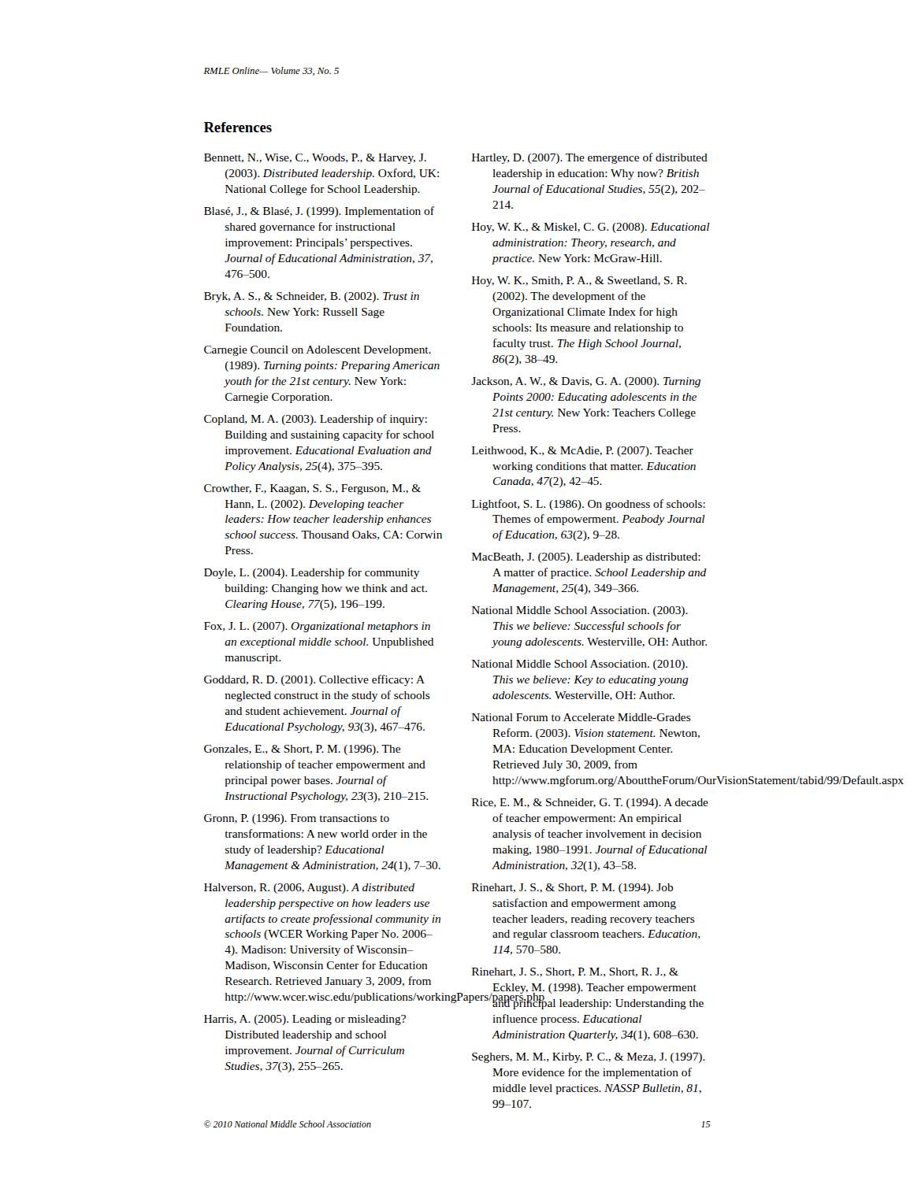RMLE Online— Volume 33, No. 5
References
Bennett, N., Wise, C., Woods, P., & Harvey, J. (2003). Distributed leadership. Oxford, UK: National College for School Leadership.
Blasé, J., & Blasé, J. (1999). Implementation of shared governance for instructional improvement: Principals’ perspectives. Journal of Educational Administration, 37, 476–500.
Bryk, A. S., & Schneider, B. (2002). Trust in schools. New York: Russell Sage Foundation.
Carnegie Council on Adolescent Development. (1989). Turning points: Preparing American youth for the 21st century. New York: Carnegie Corporation.
Copland, M. A. (2003). Leadership of inquiry: Building and sustaining capacity for school improvement. Educational Evaluation and Policy Analysis, 25(4), 375–395.
Crowther, F., Kaagan, S. S., Ferguson, M., & Hann, L. (2002). Developing teacher leaders: How teacher leadership enhances school success. Thousand Oaks, CA: Corwin Press.
Doyle, L. (2004). Leadership for community building: Changing how we think and act. Clearing House, 77(5), 196–199.
Fox, J. L. (2007). Organizational metaphors in an exceptional middle school. Unpublished manuscript.
Goddard, R. D. (2001). Collective efficacy: A neglected construct in the study of schools and student achievement. Journal of Educational Psychology, 93(3), 467–476.
Gonzales, E., & Short, P. M. (1996). The relationship of teacher empowerment and principal power bases. Journal of Instructional Psychology, 23(3), 210–215.
Gronn, P. (1996). From transactions to transformations: A new world order in the study of leadership? Educational Management & Administration, 24(1), 7–30.
Halverson, R. (2006, August). A distributed leadership perspective on how leaders use artifacts to create professional community in schools (WCER Working Paper No. 2006–4). Madison: University of Wisconsin–Madison, Wisconsin Center for Education Research. Retrieved January 3, 2009, from http://www.wcer.wisc.edu/publications/workingPapers/papers.php
Harris, A. (2005). Leading or misleading? Distributed leadership and school improvement. Journal of Curriculum Studies, 37(3), 255–265.
Hartley, D. (2007). The emergence of distributed leadership in education: Why now? British Journal of Educational Studies, 55(2), 202–214.
Hoy, W. K., & Miskel, C. G. (2008). Educational administration: Theory, research, and practice. New York: McGraw-Hill.
Hoy, W. K., Smith, P. A., & Sweetland, S. R. (2002). The development of the Organizational Climate Index for high schools: Its measure and relationship to faculty trust. The High School Journal, 86(2), 38–49.
Jackson, A. W., & Davis, G. A. (2000). Turning Points 2000: Educating adolescents in the 21st century. New York: Teachers College Press.
Leithwood, K., & McAdie, P. (2007). Teacher working conditions that matter. Education Canada, 47(2), 42–45.
Lightfoot, S. L. (1986). On goodness of schools: Themes of empowerment. Peabody Journal of Education, 63(2), 9–28.
MacBeath, J. (2005). Leadership as distributed: A matter of practice. School Leadership and Management, 25(4), 349–366.
National Middle School Association. (2003). This we believe: Successful schools for young adolescents. Westerville, OH: Author.
National Middle School Association. (2010). This we believe: Key to educating young adolescents. Westerville, OH: Author.
National Forum to Accelerate Middle-Grades Reform. (2003). Vision statement. Newton, MA: Education Development Center. Retrieved July 30, 2009, from http://www.mgforum.org/AbouttheForum/OurVisionStatement/tabid/99/Default.aspx
Rice, E. M., & Schneider, G. T. (1994). A decade of teacher empowerment: An empirical analysis of teacher involvement in decision making, 1980–1991. Journal of Educational Administration, 32(1), 43–58.
Rinehart, J. S., & Short, P. M. (1994). Job satisfaction and empowerment among teacher leaders, reading recovery teachers and regular classroom teachers. Education, 114, 570–580.
Rinehart, J. S., Short, P. M., Short, R. J., & Eckley, M. (1998). Teacher empowerment and principal leadership: Understanding the influence process. Educational Administration Quarterly, 34(1), 608–630.
Seghers, M. M., Kirby, P. C., & Meza, J. (1997). More evidence for the implementation of middle level practices. NASSP Bulletin, 81, 99–107.
© 2010 National Middle School Association 15